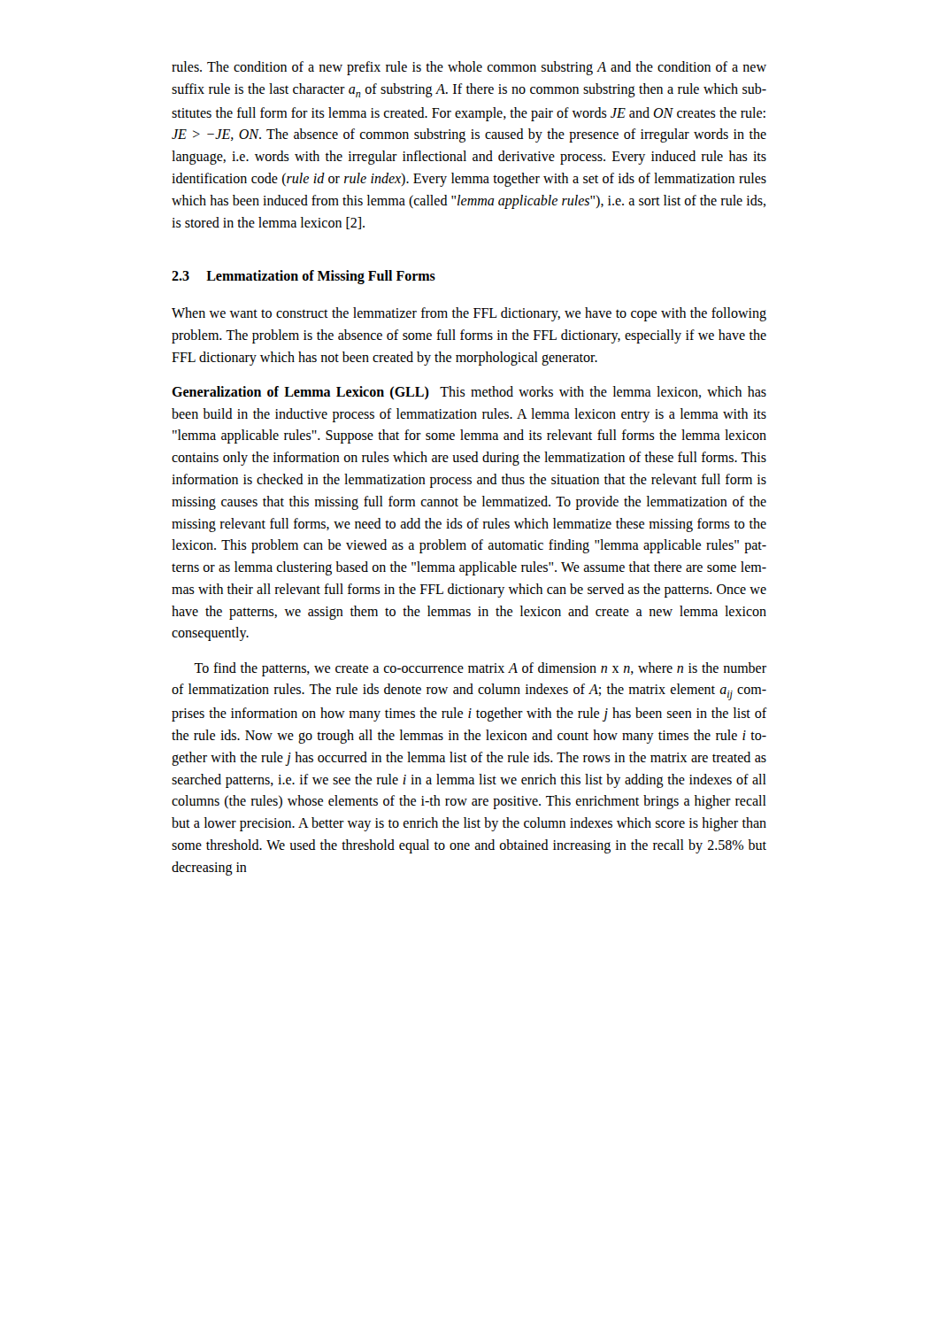rules. The condition of a new prefix rule is the whole common substring A and the condition of a new suffix rule is the last character an of substring A. If there is no common substring then a rule which substitutes the full form for its lemma is created. For example, the pair of words JE and ON creates the rule: JE > −JE, ON. The absence of common substring is caused by the presence of irregular words in the language, i.e. words with the irregular inflectional and derivative process. Every induced rule has its identification code (rule id or rule index). Every lemma together with a set of ids of lemmatization rules which has been induced from this lemma (called "lemma applicable rules"), i.e. a sort list of the rule ids, is stored in the lemma lexicon [2].
2.3 Lemmatization of Missing Full Forms
When we want to construct the lemmatizer from the FFL dictionary, we have to cope with the following problem. The problem is the absence of some full forms in the FFL dictionary, especially if we have the FFL dictionary which has not been created by the morphological generator.
Generalization of Lemma Lexicon (GLL) This method works with the lemma lexicon, which has been build in the inductive process of lemmatization rules. A lemma lexicon entry is a lemma with its "lemma applicable rules". Suppose that for some lemma and its relevant full forms the lemma lexicon contains only the information on rules which are used during the lemmatization of these full forms. This information is checked in the lemmatization process and thus the situation that the relevant full form is missing causes that this missing full form cannot be lemmatized. To provide the lemmatization of the missing relevant full forms, we need to add the ids of rules which lemmatize these missing forms to the lexicon. This problem can be viewed as a problem of automatic finding "lemma applicable rules" patterns or as lemma clustering based on the "lemma applicable rules". We assume that there are some lemmas with their all relevant full forms in the FFL dictionary which can be served as the patterns. Once we have the patterns, we assign them to the lemmas in the lexicon and create a new lemma lexicon consequently.
To find the patterns, we create a co-occurrence matrix A of dimension n x n, where n is the number of lemmatization rules. The rule ids denote row and column indexes of A; the matrix element aij comprises the information on how many times the rule i together with the rule j has been seen in the list of the rule ids. Now we go trough all the lemmas in the lexicon and count how many times the rule i together with the rule j has occurred in the lemma list of the rule ids. The rows in the matrix are treated as searched patterns, i.e. if we see the rule i in a lemma list we enrich this list by adding the indexes of all columns (the rules) whose elements of the i-th row are positive. This enrichment brings a higher recall but a lower precision. A better way is to enrich the list by the column indexes which score is higher than some threshold. We used the threshold equal to one and obtained increasing in the recall by 2.58% but decreasing in